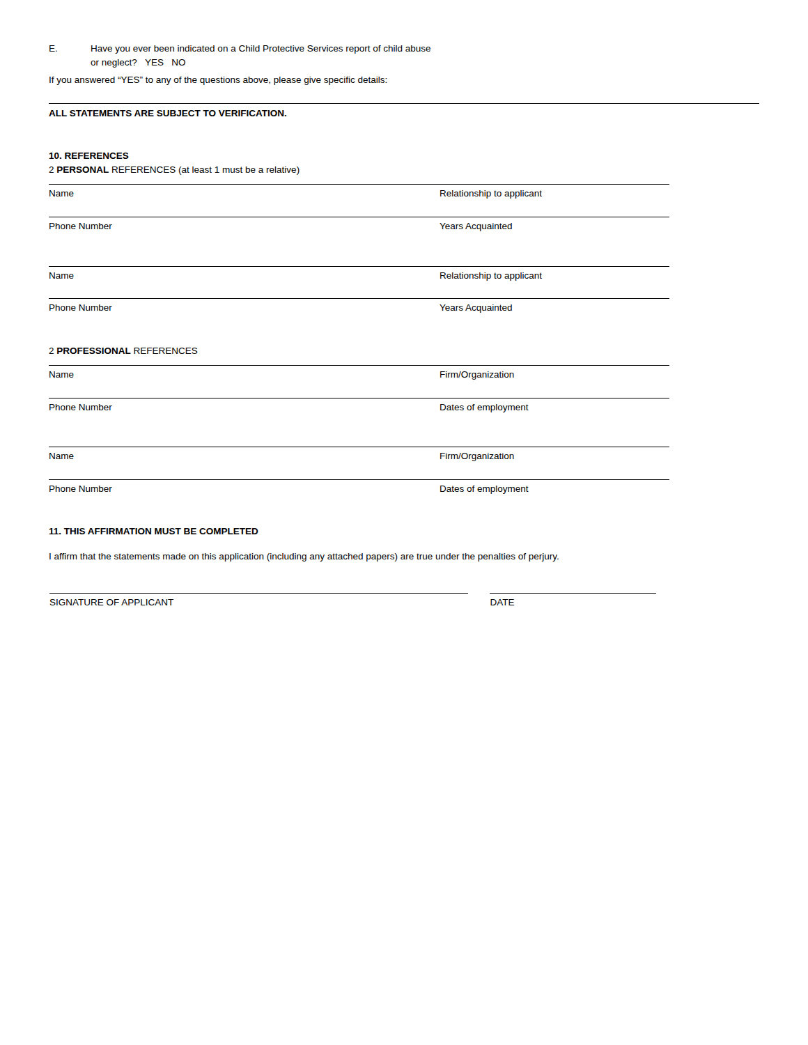E. Have you ever been indicated on a Child Protective Services report of child abuse
or neglect? YES NO
If you answered “YES” to any of the questions above, please give specific details:
ALL STATEMENTS ARE SUBJECT TO VERIFICATION.
10. REFERENCES
2 PERSONAL REFERENCES (at least 1 must be a relative)
| Name | Relationship to applicant |
| Phone Number | Years Acquainted |
| Name | Relationship to applicant |
| Phone Number | Years Acquainted |
2 PROFESSIONAL REFERENCES
| Name | Firm/Organization |
| Phone Number | Dates of employment |
| Name | Firm/Organization |
| Phone Number | Dates of employment |
11. THIS AFFIRMATION MUST BE COMPLETED
I affirm that the statements made on this application (including any attached papers) are true under the penalties of perjury.
| SIGNATURE OF APPLICANT | DATE |